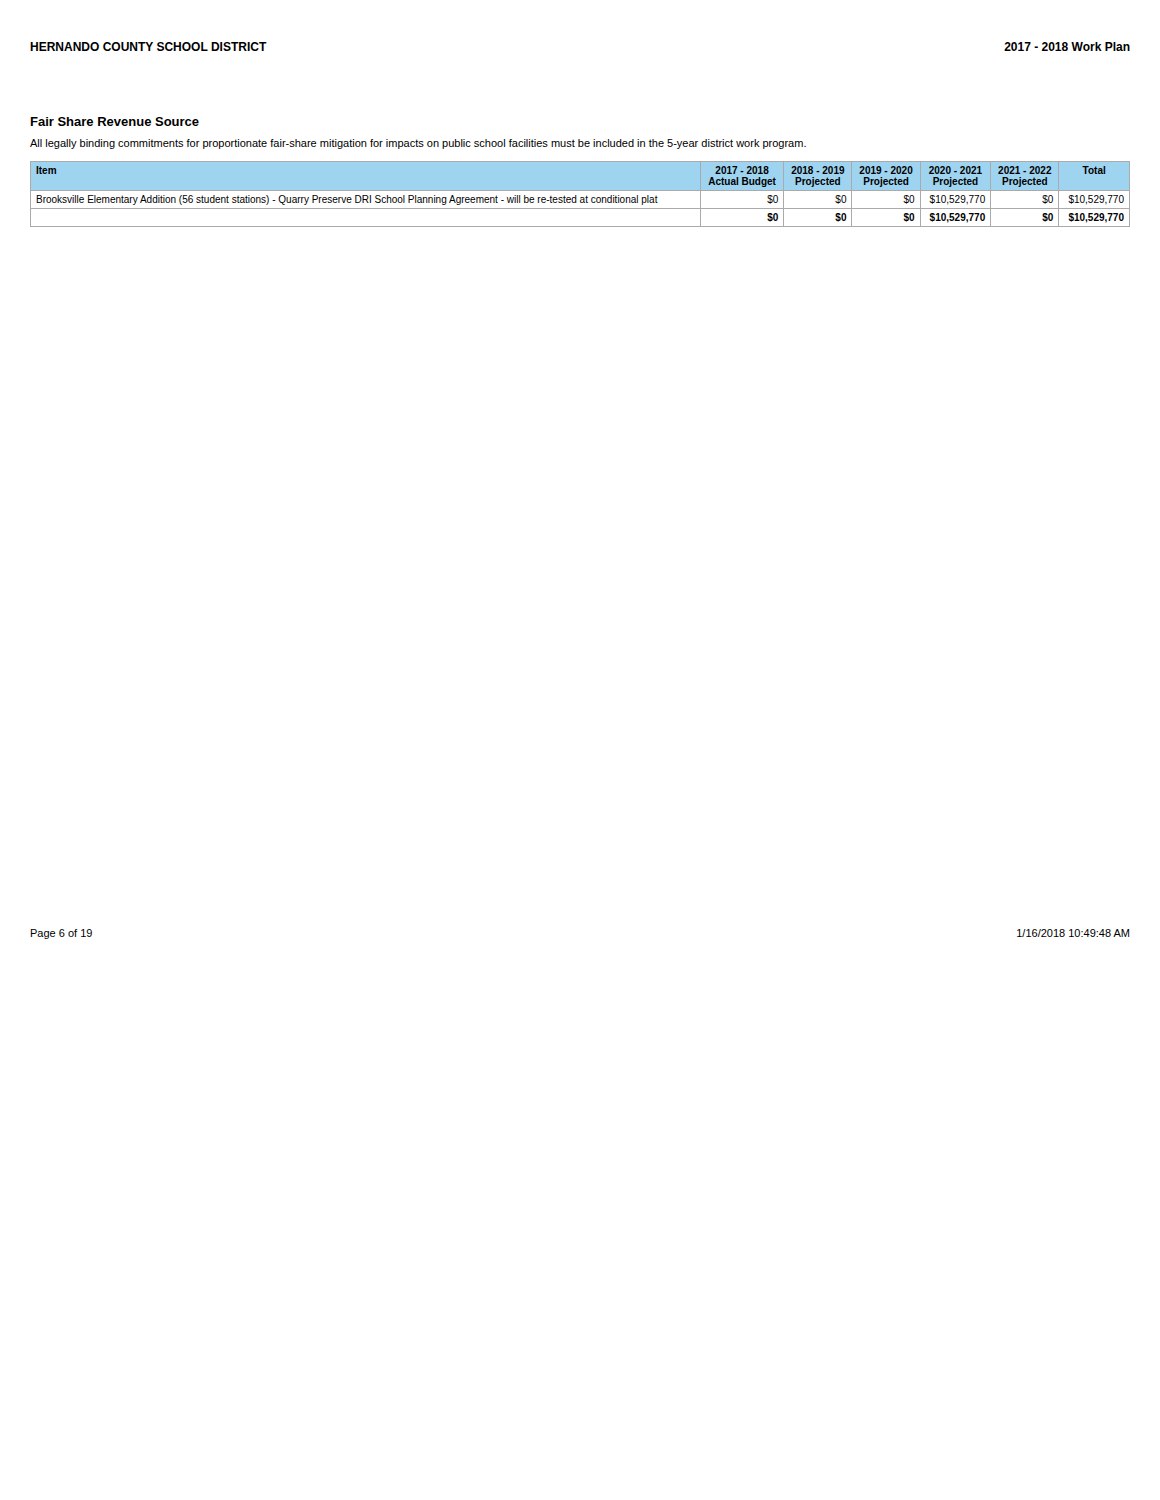HERNANDO COUNTY SCHOOL DISTRICT 2017 - 2018 Work Plan
Fair Share Revenue Source
All legally binding commitments for proportionate fair-share mitigation for impacts on public school facilities must be included in the 5-year district work program.
| Item | 2017 - 2018 Actual Budget | 2018 - 2019 Projected | 2019 - 2020 Projected | 2020 - 2021 Projected | 2021 - 2022 Projected | Total |
| --- | --- | --- | --- | --- | --- | --- |
| Brooksville Elementary Addition (56 student stations) - Quarry Preserve DRI School Planning Agreement - will be re-tested at conditional plat | $0 | $0 | $0 | $10,529,770 | $0 | $10,529,770 |
| | $0 | $0 | $0 | $10,529,770 | $0 | $10,529,770 |
Page 6 of 19 1/16/2018 10:49:48 AM